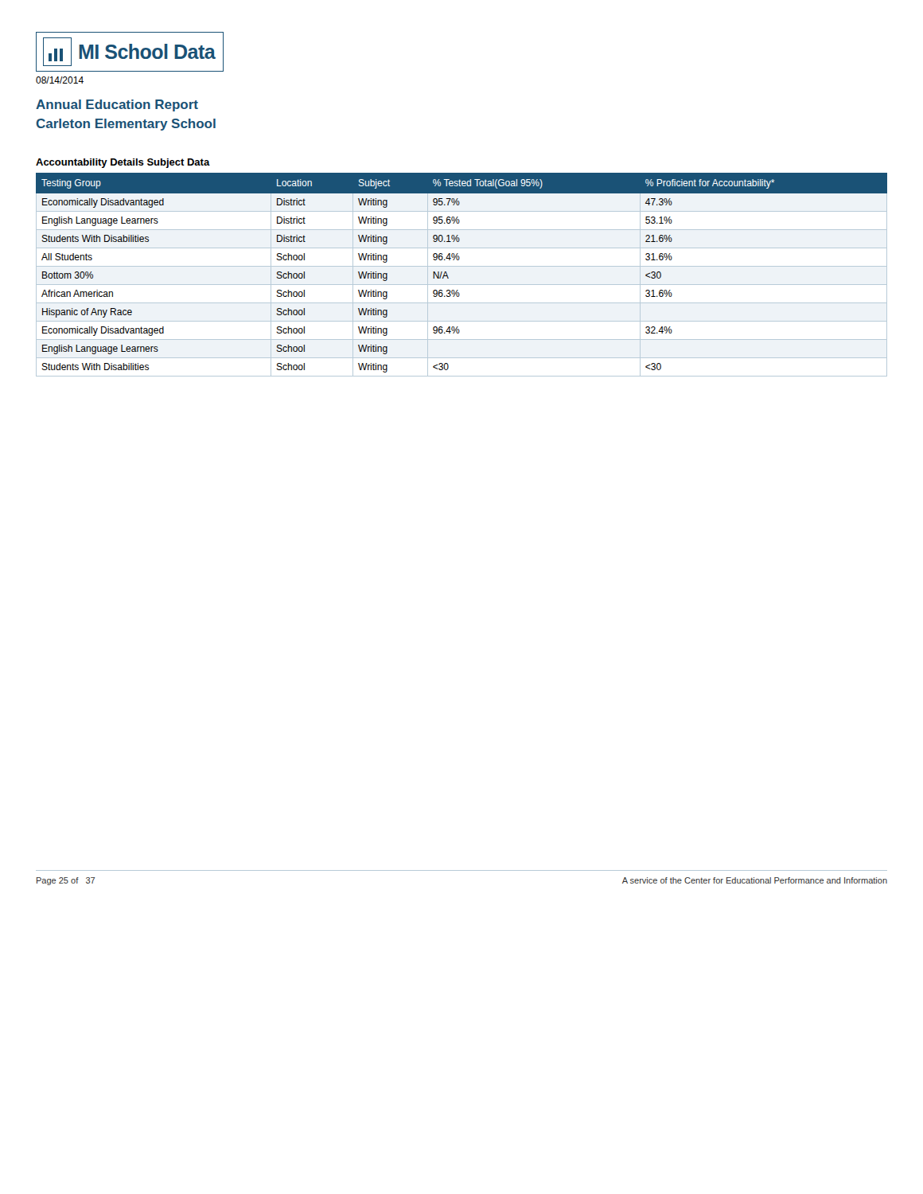MI School Data
08/14/2014
Annual Education Report
Carleton Elementary School
Accountability Details Subject Data
| Testing Group | Location | Subject | % Tested Total(Goal 95%) | % Proficient for Accountability* |
| --- | --- | --- | --- | --- |
| Economically Disadvantaged | District | Writing | 95.7% | 47.3% |
| English Language Learners | District | Writing | 95.6% | 53.1% |
| Students With Disabilities | District | Writing | 90.1% | 21.6% |
| All Students | School | Writing | 96.4% | 31.6% |
| Bottom 30% | School | Writing | N/A | <30 |
| African American | School | Writing | 96.3% | 31.6% |
| Hispanic of Any Race | School | Writing | | |
| Economically Disadvantaged | School | Writing | 96.4% | 32.4% |
| English Language Learners | School | Writing | | |
| Students With Disabilities | School | Writing | <30 | <30 |
Page 25 of 37
A service of the Center for Educational Performance and Information